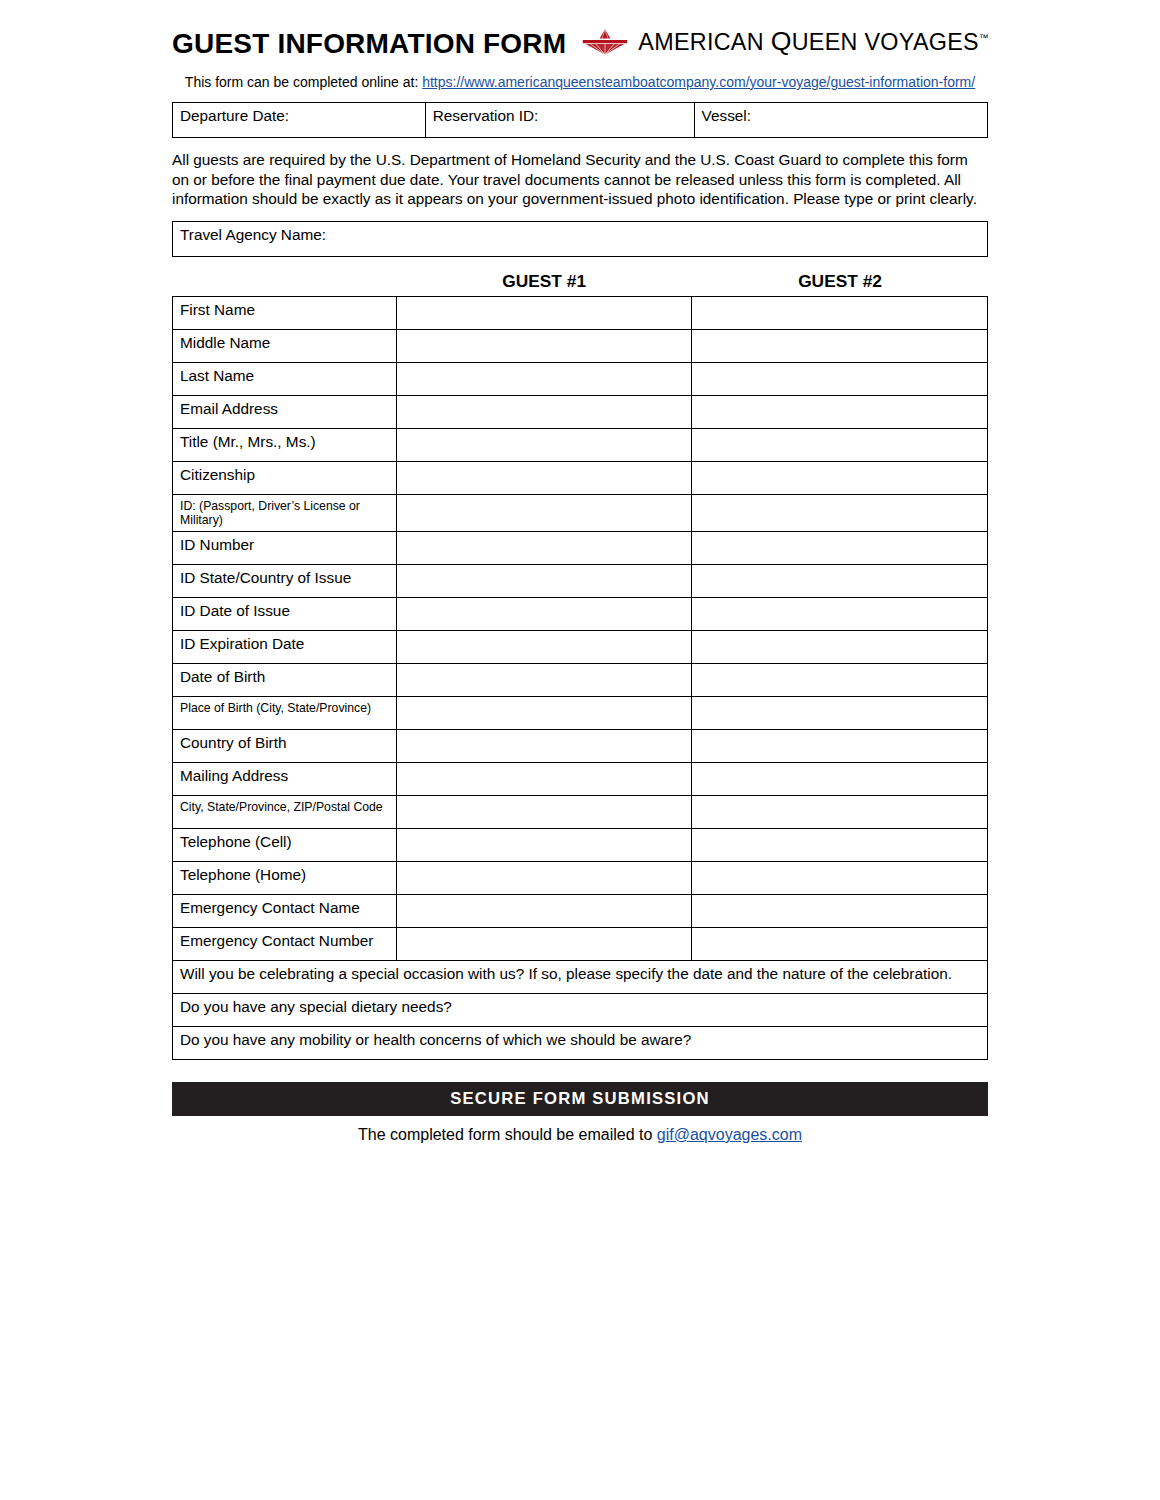GUEST INFORMATION FORM
AMERICAN QUEEN VOYAGES™
This form can be completed online at: https://www.americanqueensteamboatcompany.com/your-voyage/guest-information-form/
| Departure Date: | Reservation ID: | Vessel: |
All guests are required by the U.S. Department of Homeland Security and the U.S. Coast Guard to complete this form on or before the final payment due date. Your travel documents cannot be released unless this form is completed. All information should be exactly as it appears on your government-issued photo identification. Please type or print clearly.
| Travel Agency Name: |
| | GUEST #1 | GUEST #2 |
| First Name | | |
| Middle Name | | |
| Last Name | | |
| Email Address | | |
| Title (Mr., Mrs., Ms.) | | |
| Citizenship | | |
| ID: (Passport, Driver’s License or Military) | | |
| ID Number | | |
| ID State/Country of Issue | | |
| ID Date of Issue | | |
| ID Expiration Date | | |
| Date of Birth | | |
| Place of Birth (City, State/Province) | | |
| Country of Birth | | |
| Mailing Address | | |
| City, State/Province, ZIP/Postal Code | | |
| Telephone (Cell) | | |
| Telephone (Home) | | |
| Emergency Contact Name | | |
| Emergency Contact Number | | |
| Will you be celebrating a special occasion with us? If so, please specify the date and the nature of the celebration. |
| Do you have any special dietary needs? |
| Do you have any mobility or health concerns of which we should be aware? |
SECURE FORM SUBMISSION
The completed form should be emailed to gif@aqvoyages.com